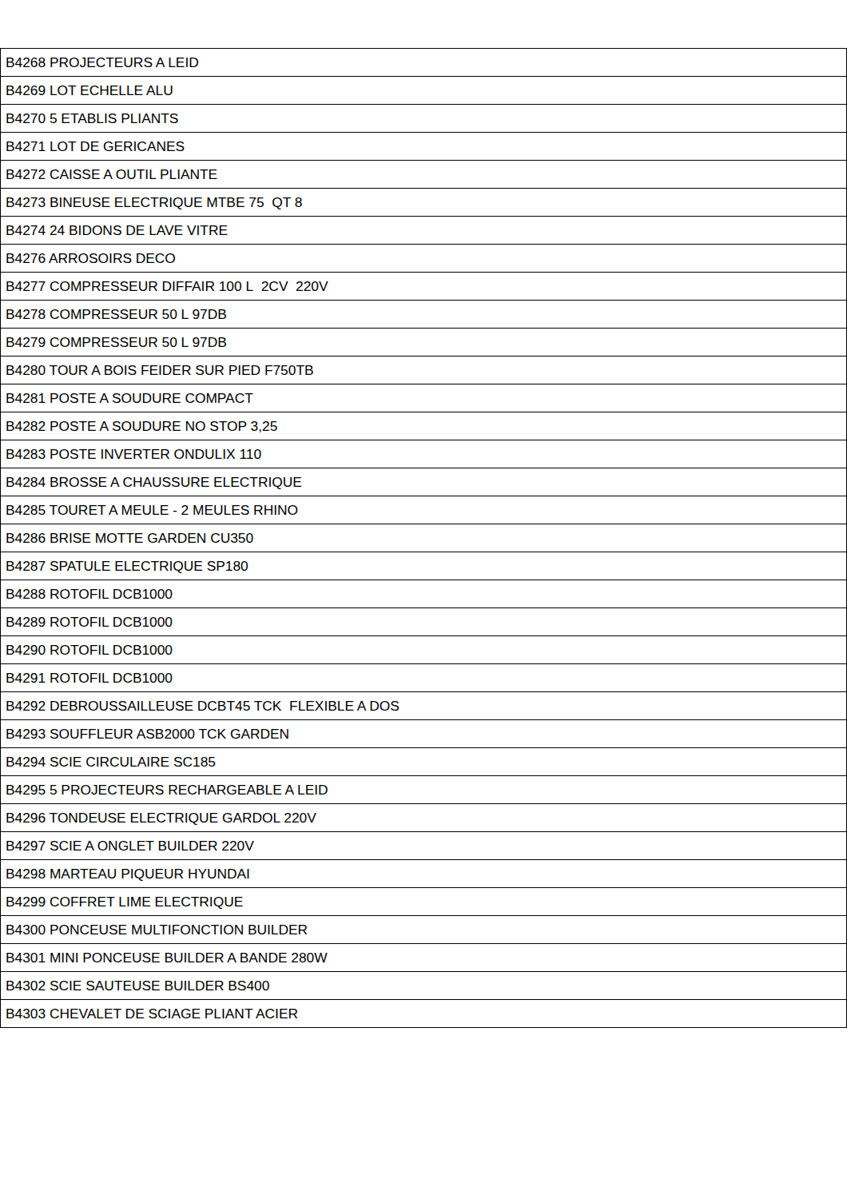| B4268 PROJECTEURS A LEID |
| B4269 LOT ECHELLE ALU |
| B4270 5 ETABLIS PLIANTS |
| B4271 LOT DE GERICANES |
| B4272 CAISSE A OUTIL PLIANTE |
| B4273 BINEUSE ELECTRIQUE MTBE 75 QT 8 |
| B4274 24 BIDONS DE LAVE VITRE |
| B4276 ARROSOIRS DECO |
| B4277 COMPRESSEUR DIFFAIR 100 L 2CV 220V |
| B4278 COMPRESSEUR 50 L 97DB |
| B4279 COMPRESSEUR 50 L 97DB |
| B4280 TOUR A BOIS FEIDER SUR PIED F750TB |
| B4281 POSTE A SOUDURE COMPACT |
| B4282 POSTE A SOUDURE NO STOP 3,25 |
| B4283 POSTE INVERTER ONDULIX 110 |
| B4284 BROSSE A CHAUSSURE ELECTRIQUE |
| B4285 TOURET A MEULE - 2 MEULES RHINO |
| B4286 BRISE MOTTE GARDEN CU350 |
| B4287 SPATULE ELECTRIQUE SP180 |
| B4288 ROTOFIL DCB1000 |
| B4289 ROTOFIL DCB1000 |
| B4290 ROTOFIL DCB1000 |
| B4291 ROTOFIL DCB1000 |
| B4292 DEBROUSSAILLEUSE DCBT45 TCK FLEXIBLE A DOS |
| B4293 SOUFFLEUR ASB2000 TCK GARDEN |
| B4294 SCIE CIRCULAIRE SC185 |
| B4295 5 PROJECTEURS RECHARGEABLE A LEID |
| B4296 TONDEUSE ELECTRIQUE GARDOL 220V |
| B4297 SCIE A ONGLET BUILDER 220V |
| B4298 MARTEAU PIQUEUR HYUNDAI |
| B4299 COFFRET LIME ELECTRIQUE |
| B4300 PONCEUSE MULTIFONCTION BUILDER |
| B4301 MINI PONCEUSE BUILDER A BANDE 280W |
| B4302 SCIE SAUTEUSE BUILDER BS400 |
| B4303 CHEVALET DE SCIAGE PLIANT ACIER |